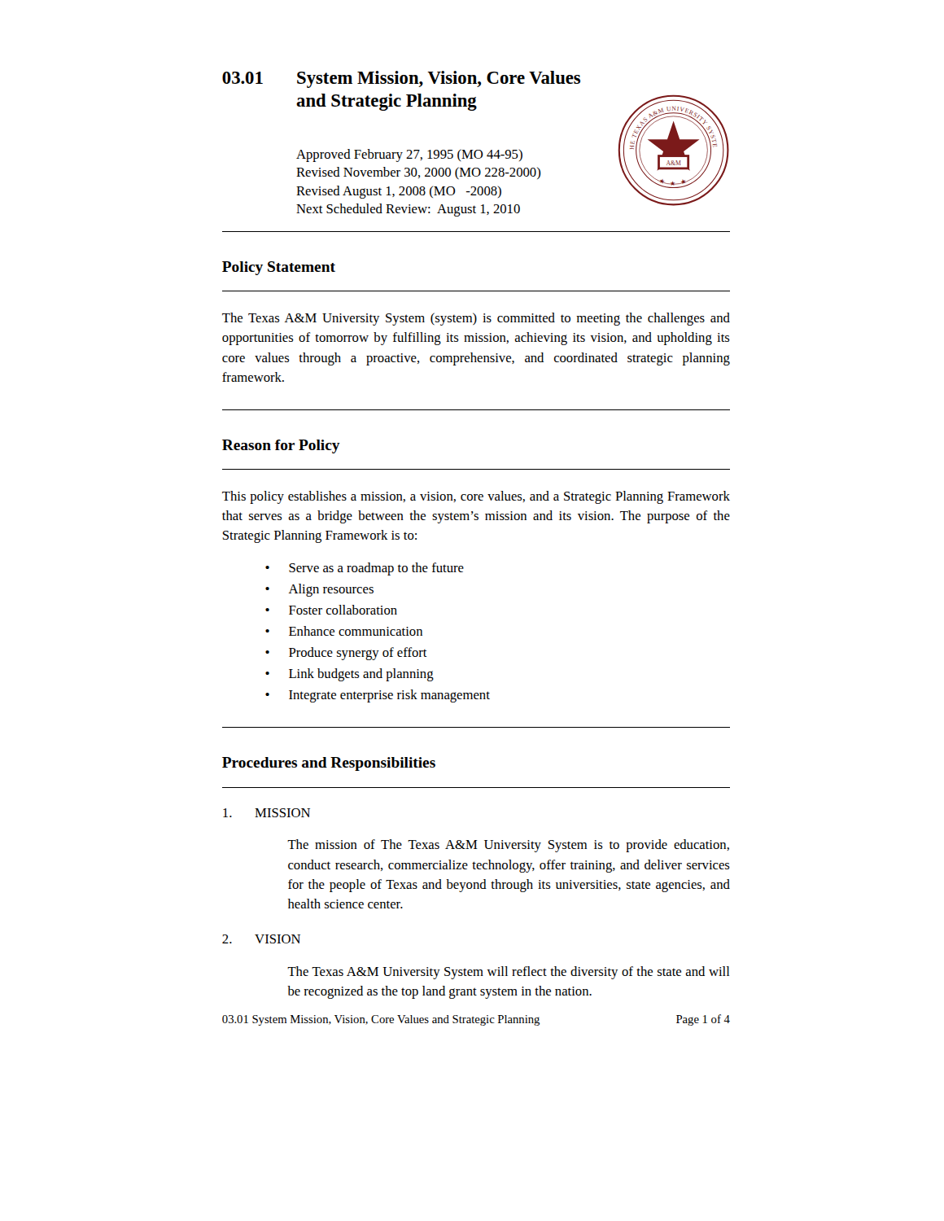03.01 System Mission, Vision, Core Values and Strategic Planning
Approved February 27, 1995 (MO 44-95)
Revised November 30, 2000 (MO 228-2000)
Revised August 1, 2008 (MO -2008)
Next Scheduled Review: August 1, 2010
A&M THE TEXAS A&M UNIVERSITY SYSTEM ★ ★ ★
Policy Statement
The Texas A&M University System (system) is committed to meeting the challenges and opportunities of tomorrow by fulfilling its mission, achieving its vision, and upholding its core values through a proactive, comprehensive, and coordinated strategic planning framework.
Reason for Policy
This policy establishes a mission, a vision, core values, and a Strategic Planning Framework that serves as a bridge between the system’s mission and its vision. The purpose of the Strategic Planning Framework is to:
Serve as a roadmap to the future
Align resources
Foster collaboration
Enhance communication
Produce synergy of effort
Link budgets and planning
Integrate enterprise risk management
Procedures and Responsibilities
MISSION
The mission of The Texas A&M University System is to provide education, conduct research, commercialize technology, offer training, and deliver services for the people of Texas and beyond through its universities, state agencies, and health science center.
VISION
The Texas A&M University System will reflect the diversity of the state and will be recognized as the top land grant system in the nation.
03.01 System Mission, Vision, Core Values and Strategic Planning
Page 1 of 4